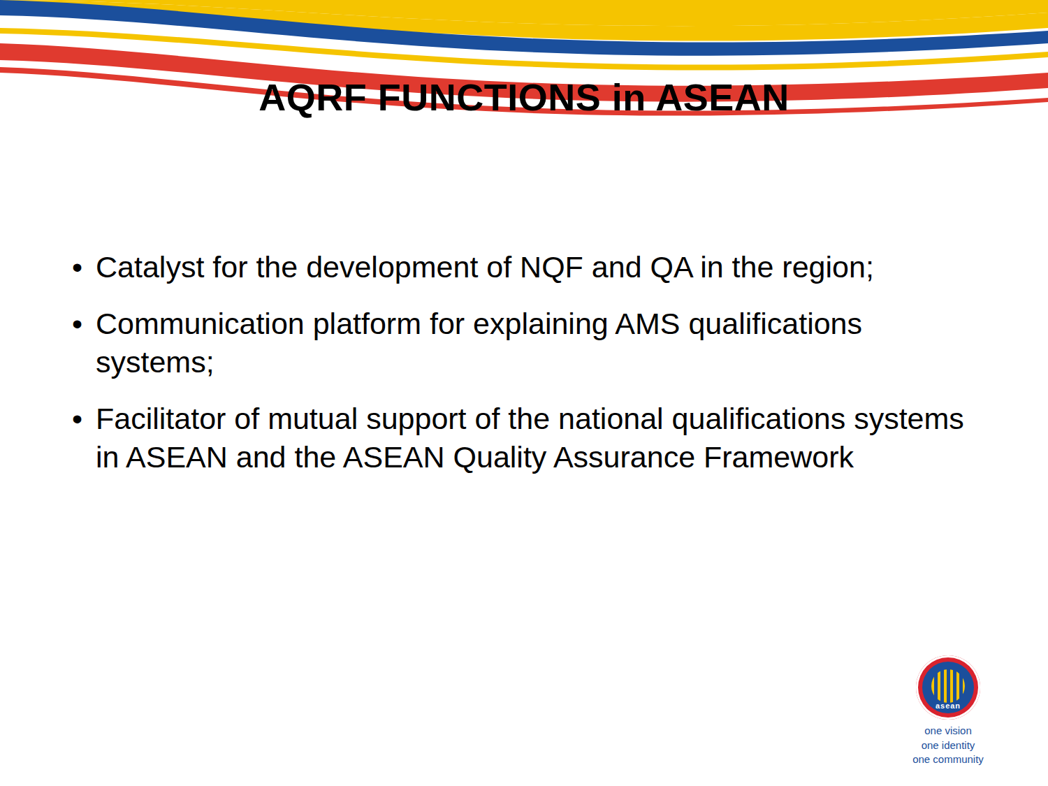AQRF FUNCTIONS in ASEAN
Catalyst for the development of NQF and QA in the region;
Communication platform for explaining AMS qualifications systems;
Facilitator of mutual support of the national qualifications systems in ASEAN and the ASEAN Quality Assurance Framework
asean
one vision
one identity
one community